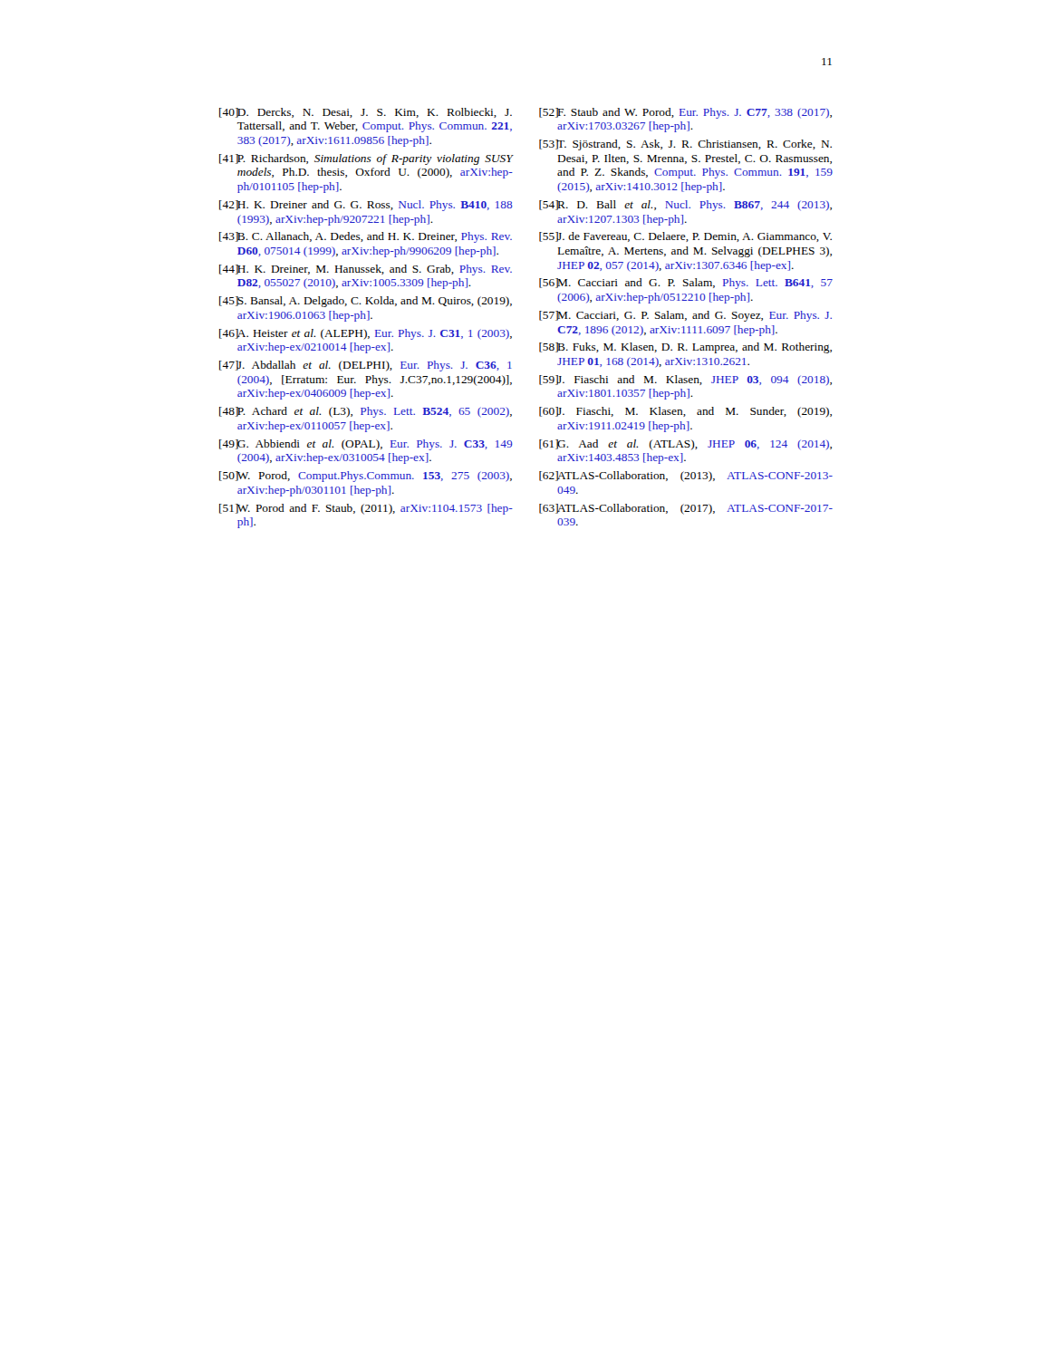11
[40] D. Dercks, N. Desai, J. S. Kim, K. Rolbiecki, J. Tattersall, and T. Weber, Comput. Phys. Commun. 221, 383 (2017), arXiv:1611.09856 [hep-ph].
[41] P. Richardson, Simulations of R-parity violating SUSY models, Ph.D. thesis, Oxford U. (2000), arXiv:hep-ph/0101105 [hep-ph].
[42] H. K. Dreiner and G. G. Ross, Nucl. Phys. B410, 188 (1993), arXiv:hep-ph/9207221 [hep-ph].
[43] B. C. Allanach, A. Dedes, and H. K. Dreiner, Phys. Rev. D60, 075014 (1999), arXiv:hep-ph/9906209 [hep-ph].
[44] H. K. Dreiner, M. Hanussek, and S. Grab, Phys. Rev. D82, 055027 (2010), arXiv:1005.3309 [hep-ph].
[45] S. Bansal, A. Delgado, C. Kolda, and M. Quiros, (2019), arXiv:1906.01063 [hep-ph].
[46] A. Heister et al. (ALEPH), Eur. Phys. J. C31, 1 (2003), arXiv:hep-ex/0210014 [hep-ex].
[47] J. Abdallah et al. (DELPHI), Eur. Phys. J. C36, 1 (2004), [Erratum: Eur. Phys. J.C37,no.1,129(2004)], arXiv:hep-ex/0406009 [hep-ex].
[48] P. Achard et al. (L3), Phys. Lett. B524, 65 (2002), arXiv:hep-ex/0110057 [hep-ex].
[49] G. Abbiendi et al. (OPAL), Eur. Phys. J. C33, 149 (2004), arXiv:hep-ex/0310054 [hep-ex].
[50] W. Porod, Comput.Phys.Commun. 153, 275 (2003), arXiv:hep-ph/0301101 [hep-ph].
[51] W. Porod and F. Staub, (2011), arXiv:1104.1573 [hep-ph].
[52] F. Staub and W. Porod, Eur. Phys. J. C77, 338 (2017), arXiv:1703.03267 [hep-ph].
[53] T. Sjöstrand, S. Ask, J. R. Christiansen, R. Corke, N. Desai, P. Ilten, S. Mrenna, S. Prestel, C. O. Rasmussen, and P. Z. Skands, Comput. Phys. Commun. 191, 159 (2015), arXiv:1410.3012 [hep-ph].
[54] R. D. Ball et al., Nucl. Phys. B867, 244 (2013), arXiv:1207.1303 [hep-ph].
[55] J. de Favereau, C. Delaere, P. Demin, A. Giammanco, V. Lemaître, A. Mertens, and M. Selvaggi (DELPHES 3), JHEP 02, 057 (2014), arXiv:1307.6346 [hep-ex].
[56] M. Cacciari and G. P. Salam, Phys. Lett. B641, 57 (2006), arXiv:hep-ph/0512210 [hep-ph].
[57] M. Cacciari, G. P. Salam, and G. Soyez, Eur. Phys. J. C72, 1896 (2012), arXiv:1111.6097 [hep-ph].
[58] B. Fuks, M. Klasen, D. R. Lamprea, and M. Rothering, JHEP 01, 168 (2014), arXiv:1310.2621.
[59] J. Fiaschi and M. Klasen, JHEP 03, 094 (2018), arXiv:1801.10357 [hep-ph].
[60] J. Fiaschi, M. Klasen, and M. Sunder, (2019), arXiv:1911.02419 [hep-ph].
[61] G. Aad et al. (ATLAS), JHEP 06, 124 (2014), arXiv:1403.4853 [hep-ex].
[62] ATLAS-Collaboration, (2013), ATLAS-CONF-2013-049.
[63] ATLAS-Collaboration, (2017), ATLAS-CONF-2017-039.